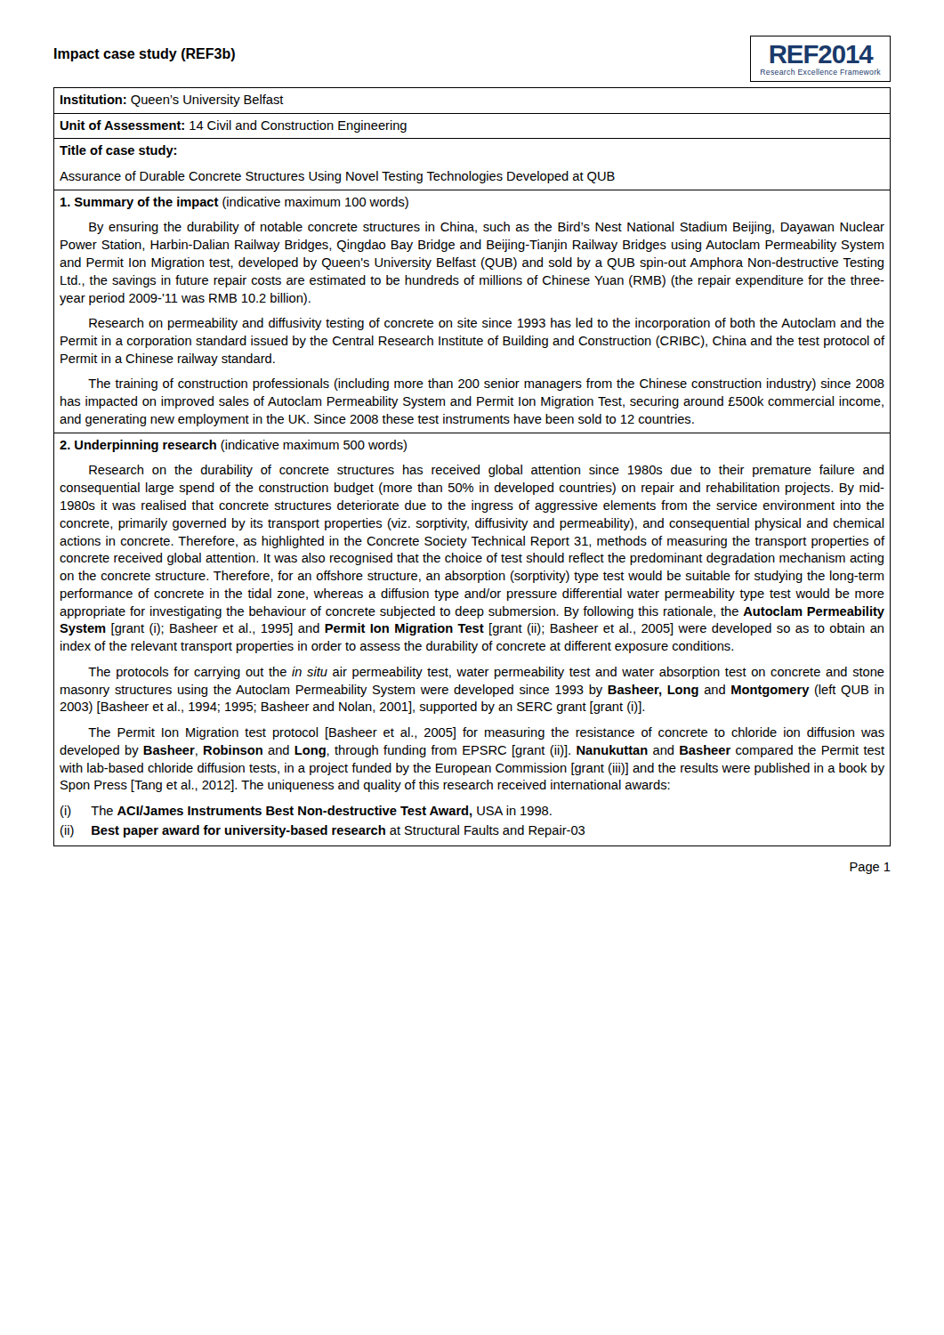Impact case study (REF3b)
REF2014
Research Excellence Framework
| Institution: Queen’s University Belfast |
| Unit of Assessment: 14 Civil and Construction Engineering |
| Title of case study: Assurance of Durable Concrete Structures Using Novel Testing Technologies Developed at QUB |
| 1. Summary of the impact (indicative maximum 100 words) By ensuring the durability of notable concrete structures in China, such as the Bird’s Nest National Stadium Beijing, Dayawan Nuclear Power Station, Harbin-Dalian Railway Bridges, Qingdao Bay Bridge and Beijing-Tianjin Railway Bridges using Autoclam Permeability System and Permit Ion Migration test, developed by Queen's University Belfast (QUB) and sold by a QUB spin-out Amphora Non-destructive Testing Ltd., the savings in future repair costs are estimated to be hundreds of millions of Chinese Yuan (RMB) (the repair expenditure for the three-year period 2009-'11 was RMB 10.2 billion). Research on permeability and diffusivity testing of concrete on site since 1993 has led to the incorporation of both the Autoclam and the Permit in a corporation standard issued by the Central Research Institute of Building and Construction (CRIBC), China and the test protocol of Permit in a Chinese railway standard. The training of construction professionals (including more than 200 senior managers from the Chinese construction industry) since 2008 has impacted on improved sales of Autoclam Permeability System and Permit Ion Migration Test, securing around £500k commercial income, and generating new employment in the UK. Since 2008 these test instruments have been sold to 12 countries. |
| 2. Underpinning research (indicative maximum 500 words) Research on the durability of concrete structures has received global attention since 1980s due to their premature failure and consequential large spend of the construction budget (more than 50% in developed countries) on repair and rehabilitation projects. By mid-1980s it was realised that concrete structures deteriorate due to the ingress of aggressive elements from the service environment into the concrete, primarily governed by its transport properties (viz. sorptivity, diffusivity and permeability), and consequential physical and chemical actions in concrete. Therefore, as highlighted in the Concrete Society Technical Report 31, methods of measuring the transport properties of concrete received global attention. It was also recognised that the choice of test should reflect the predominant degradation mechanism acting on the concrete structure. Therefore, for an offshore structure, an absorption (sorptivity) type test would be suitable for studying the long-term performance of concrete in the tidal zone, whereas a diffusion type and/or pressure differential water permeability type test would be more appropriate for investigating the behaviour of concrete subjected to deep submersion. By following this rationale, the Autoclam Permeability System [grant (i); Basheer et al., 1995] and Permit Ion Migration Test [grant (ii); Basheer et al., 2005] were developed so as to obtain an index of the relevant transport properties in order to assess the durability of concrete at different exposure conditions. The protocols for carrying out the in situ air permeability test, water permeability test and water absorption test on concrete and stone masonry structures using the Autoclam Permeability System were developed since 1993 by Basheer, Long and Montgomery (left QUB in 2003) [Basheer et al., 1994; 1995; Basheer and Nolan, 2001], supported by an SERC grant [grant (i)]. The Permit Ion Migration test protocol [Basheer et al., 2005] for measuring the resistance of concrete to chloride ion diffusion was developed by Basheer , Robinson and Long , through funding from EPSRC [grant (ii)]. Nanukuttan and Basheer compared the Permit test with lab-based chloride diffusion tests, in a project funded by the European Commission [grant (iii)] and the results were published in a book by Spon Press [Tang et al., 2012]. The uniqueness and quality of this research received international awards: (i) The ACI/James Instruments Best Non-destructive Test Award, USA in 1998. (ii) Best paper award for university-based research at Structural Faults and Repair-03 |
Page 1